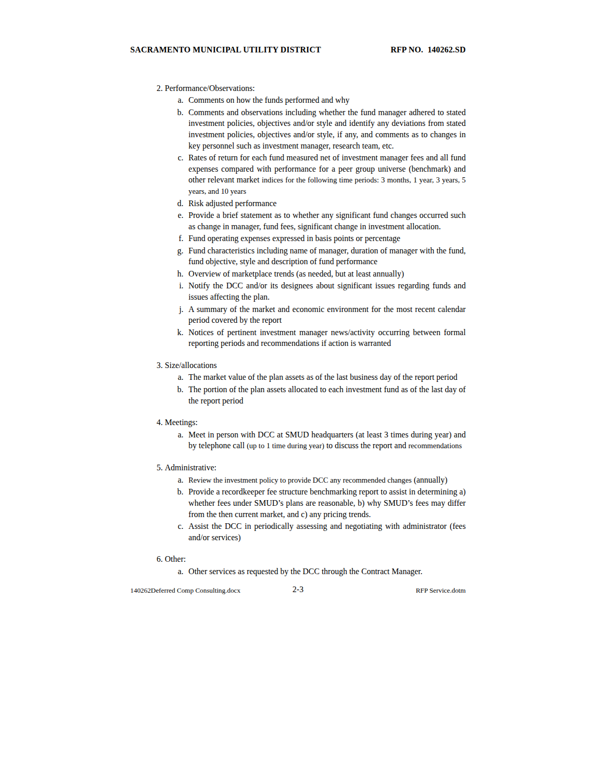SACRAMENTO MUNICIPAL UTILITY DISTRICT
RFP NO. 140262.SD
Performance/Observations:
Comments on how the funds performed and why
Comments and observations including whether the fund manager adhered to stated investment policies, objectives and/or style and identify any deviations from stated investment policies, objectives and/or style, if any, and comments as to changes in key personnel such as investment manager, research team, etc.
Rates of return for each fund measured net of investment manager fees and all fund expenses compared with performance for a peer group universe (benchmark) and other relevant market indices for the following time periods: 3 months, 1 year, 3 years, 5 years, and 10 years
Risk adjusted performance
Provide a brief statement as to whether any significant fund changes occurred such as change in manager, fund fees, significant change in investment allocation.
Fund operating expenses expressed in basis points or percentage
Fund characteristics including name of manager, duration of manager with the fund, fund objective, style and description of fund performance
Overview of marketplace trends (as needed, but at least annually)
Notify the DCC and/or its designees about significant issues regarding funds and issues affecting the plan.
A summary of the market and economic environment for the most recent calendar period covered by the report
Notices of pertinent investment manager news/activity occurring between formal reporting periods and recommendations if action is warranted
Size/allocations
The market value of the plan assets as of the last business day of the report period
The portion of the plan assets allocated to each investment fund as of the last day of the report period
Meetings:
Meet in person with DCC at SMUD headquarters (at least 3 times during year) and by telephone call (up to 1 time during year) to discuss the report and recommendations
Administrative:
Review the investment policy to provide DCC any recommended changes (annually)
Provide a recordkeeper fee structure benchmarking report to assist in determining a) whether fees under SMUD’s plans are reasonable, b) why SMUD’s fees may differ from the then current market, and c) any pricing trends.
Assist the DCC in periodically assessing and negotiating with administrator (fees and/or services)
Other:
Other services as requested by the DCC through the Contract Manager.
140262Deferred Comp Consulting.docx
2-3
RFP Service.dotm